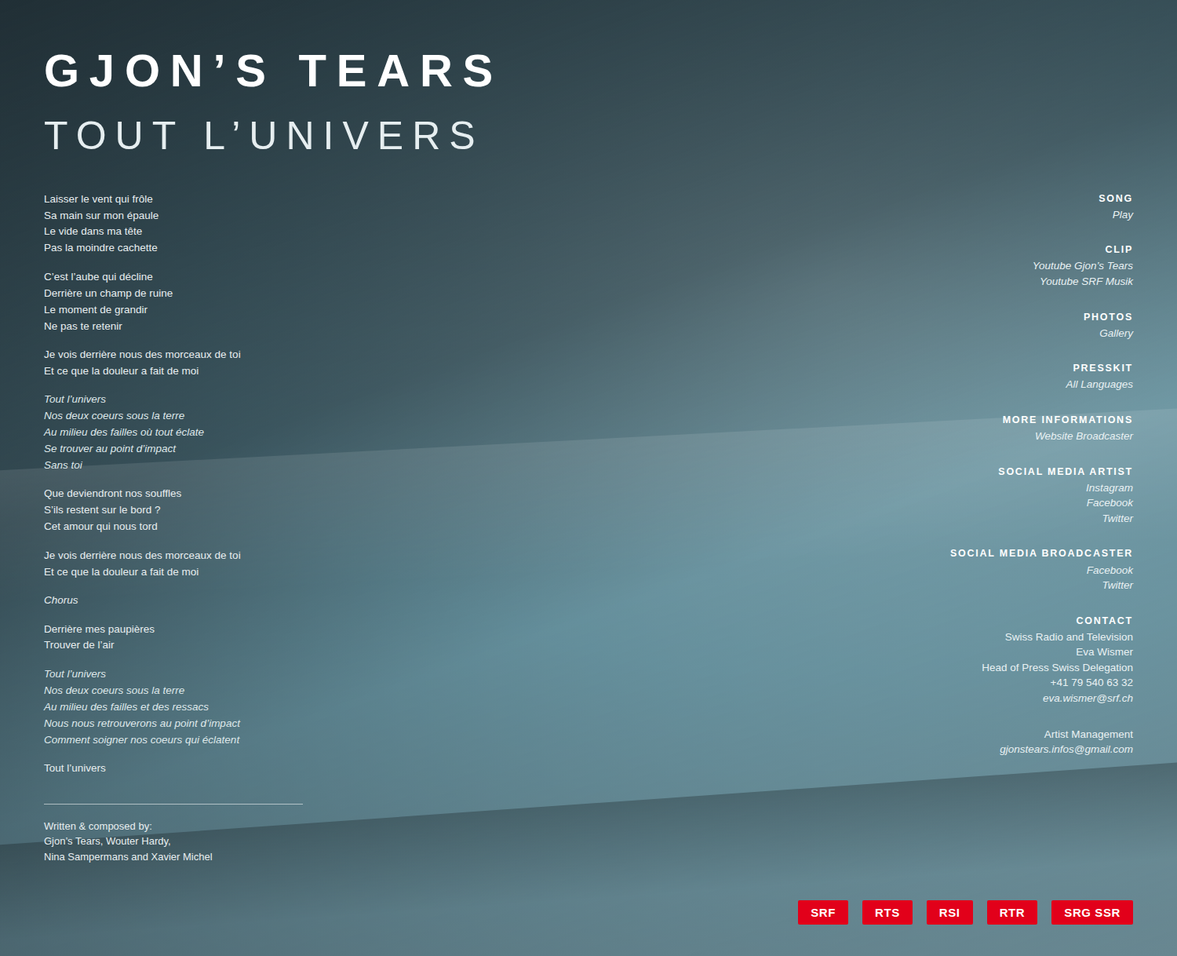Gjon’s Tears
Tout l’univers
Laisser le vent qui frôle
Sa main sur mon épaule
Le vide dans ma tête
Pas la moindre cachette
C’est l’aube qui décline
Derrière un champ de ruine
Le moment de grandir
Ne pas te retenir
Je vois derrière nous des morceaux de toi
Et ce que la douleur a fait de moi
Tout l’univers
Nos deux coeurs sous la terre
Au milieu des failles où tout éclate
Se trouver au point d’impact
Sans toi
Que deviendront nos souffles
S’ils restent sur le bord ?
Cet amour qui nous tord
Je vois derrière nous des morceaux de toi
Et ce que la douleur a fait de moi
Chorus
Derrière mes paupières
Trouver de l’air
Tout l’univers
Nos deux coeurs sous la terre
Au milieu des failles et des ressacs
Nous nous retrouverons au point d’impact
Comment soigner nos coeurs qui éclatent
Tout l’univers
Written & composed by:
Gjon’s Tears, Wouter Hardy,
Nina Sampermans and Xavier Michel
Song
Play
Clip
Youtube Gjon’s Tears Youtube SRF Musik
Photos
Gallery
Presskit
All Languages
More informations
Website Broadcaster
Social media artist
Instagram Facebook Twitter
Social media broadcaster
Facebook Twitter
Contact
Swiss Radio and Television Eva Wismer Head of Press Swiss Delegation +41 79 540 63 32 eva.wismer@srf.ch
Artist Management
Artist Management gjonstears.infos@gmail.com
SRF RTS RSI RTR SRG SSR